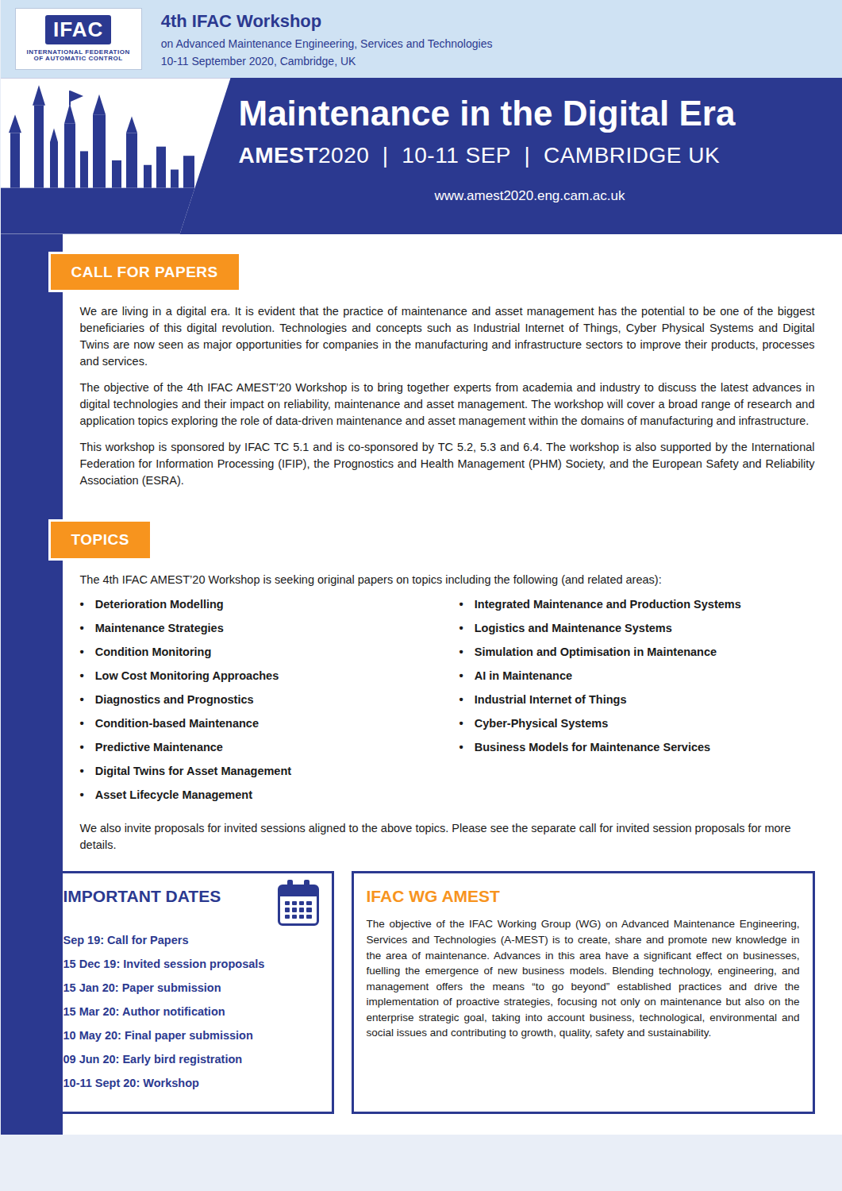IFAC
INTERNATIONAL FEDERATION
OF AUTOMATIC CONTROL
4th IFAC Workshop
on Advanced Maintenance Engineering, Services and Technologies
10-11 September 2020, Cambridge, UK
Maintenance in the Digital Era
AMEST2020 | 10-11 SEP | CAMBRIDGE UK
www.amest2020.eng.cam.ac.uk
CALL FOR PAPERS
We are living in a digital era. It is evident that the practice of maintenance and asset management has the potential to be one of the biggest beneficiaries of this digital revolution. Technologies and concepts such as Industrial Internet of Things, Cyber Physical Systems and Digital Twins are now seen as major opportunities for companies in the manufacturing and infrastructure sectors to improve their products, processes and services.
The objective of the 4th IFAC AMEST’20 Workshop is to bring together experts from academia and industry to discuss the latest advances in digital technologies and their impact on reliability, maintenance and asset management. The workshop will cover a broad range of research and application topics exploring the role of data-driven maintenance and asset management within the domains of manufacturing and infrastructure.
This workshop is sponsored by IFAC TC 5.1 and is co-sponsored by TC 5.2, 5.3 and 6.4. The workshop is also supported by the International Federation for Information Processing (IFIP), the Prognostics and Health Management (PHM) Society, and the European Safety and Reliability Association (ESRA).
TOPICS
The 4th IFAC AMEST’20 Workshop is seeking original papers on topics including the following (and related areas):
Deterioration Modelling
Maintenance Strategies
Condition Monitoring
Low Cost Monitoring Approaches
Diagnostics and Prognostics
Condition-based Maintenance
Predictive Maintenance
Digital Twins for Asset Management
Asset Lifecycle Management
Integrated Maintenance and Production Systems
Logistics and Maintenance Systems
Simulation and Optimisation in Maintenance
AI in Maintenance
Industrial Internet of Things
Cyber-Physical Systems
Business Models for Maintenance Services
We also invite proposals for invited sessions aligned to the above topics. Please see the separate call for invited session proposals for more details.
IMPORTANT DATES
Sep 19: Call for Papers
15 Dec 19: Invited session proposals
15 Jan 20: Paper submission
15 Mar 20: Author notification
10 May 20: Final paper submission
09 Jun 20: Early bird registration
10-11 Sept 20: Workshop
IFAC WG AMEST
The objective of the IFAC Working Group (WG) on Advanced Maintenance Engineering, Services and Technologies (A-MEST) is to create, share and promote new knowledge in the area of maintenance. Advances in this area have a significant effect on businesses, fuelling the emergence of new business models. Blending technology, engineering, and management offers the means “to go beyond” established practices and drive the implementation of proactive strategies, focusing not only on maintenance but also on the enterprise strategic goal, taking into account business, technological, environmental and social issues and contributing to growth, quality, safety and sustainability.